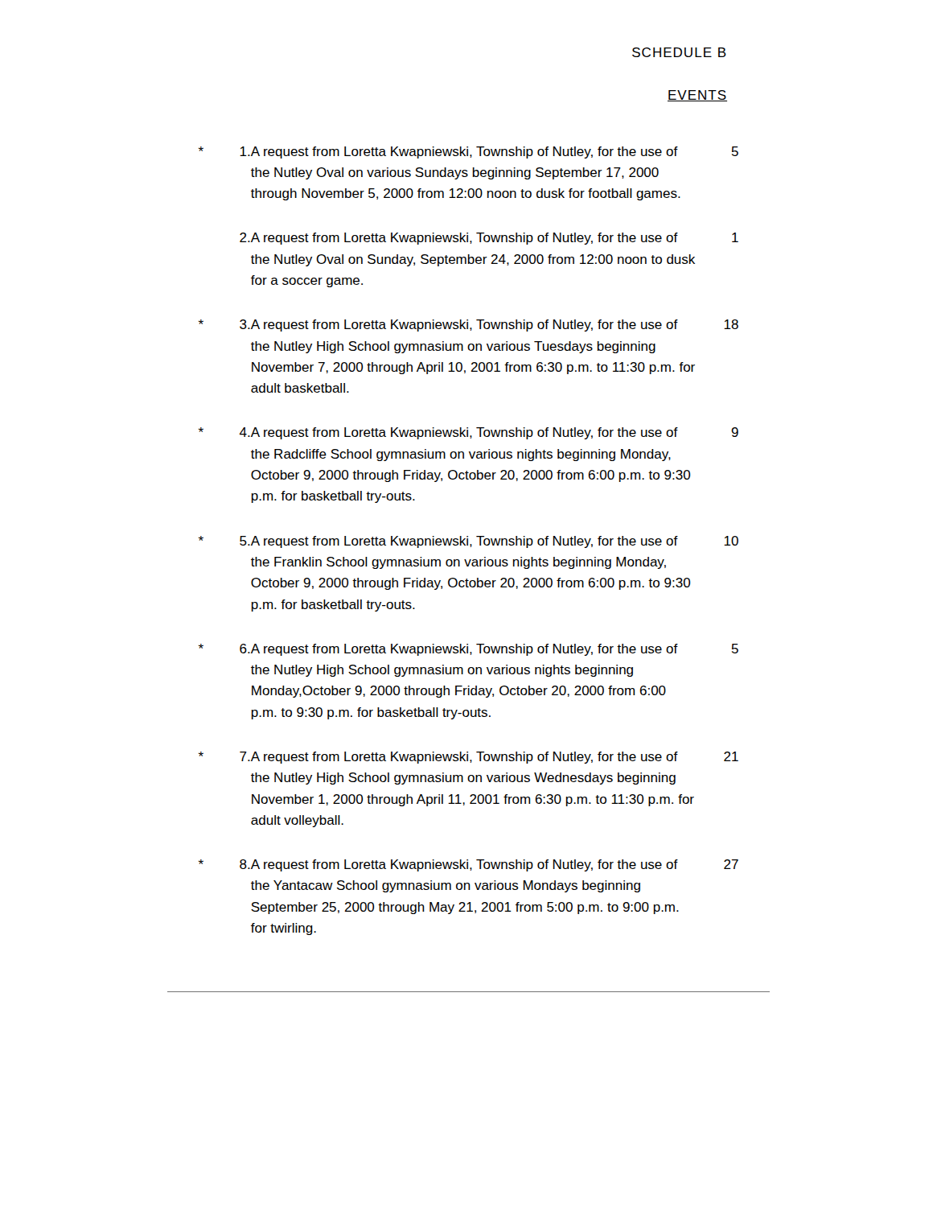SCHEDULE B
EVENTS
| * | 1. | A request from Loretta Kwapniewski, Township of Nutley, for the use of the Nutley Oval on various Sundays beginning September 17, 2000 through November 5, 2000 from 12:00 noon to dusk for football games. | 5 |
| | 2. | A request from Loretta Kwapniewski, Township of Nutley, for the use of the Nutley Oval on Sunday, September 24, 2000 from 12:00 noon to dusk for a soccer game. | 1 |
| * | 3. | A request from Loretta Kwapniewski, Township of Nutley, for the use of the Nutley High School gymnasium on various Tuesdays beginning November 7, 2000 through April 10, 2001 from 6:30 p.m. to 11:30 p.m. for adult basketball. | 18 |
| * | 4. | A request from Loretta Kwapniewski, Township of Nutley, for the use of the Radcliffe School gymnasium on various nights beginning Monday, October 9, 2000 through Friday, October 20, 2000 from 6:00 p.m. to 9:30 p.m. for basketball try-outs. | 9 |
| * | 5. | A request from Loretta Kwapniewski, Township of Nutley, for the use of the Franklin School gymnasium on various nights beginning Monday, October 9, 2000 through Friday, October 20, 2000 from 6:00 p.m. to 9:30 p.m. for basketball try-outs. | 10 |
| * | 6. | A request from Loretta Kwapniewski, Township of Nutley, for the use of the Nutley High School gymnasium on various nights beginning Monday,October 9, 2000 through Friday, October 20, 2000 from 6:00 p.m. to 9:30 p.m. for basketball try-outs. | 5 |
| * | 7. | A request from Loretta Kwapniewski, Township of Nutley, for the use of the Nutley High School gymnasium on various Wednesdays beginning November 1, 2000 through April 11, 2001 from 6:30 p.m. to 11:30 p.m. for adult volleyball. | 21 |
| * | 8. | A request from Loretta Kwapniewski, Township of Nutley, for the use of the Yantacaw School gymnasium on various Mondays beginning September 25, 2000 through May 21, 2001 from 5:00 p.m. to 9:00 p.m. for twirling. | 27 |